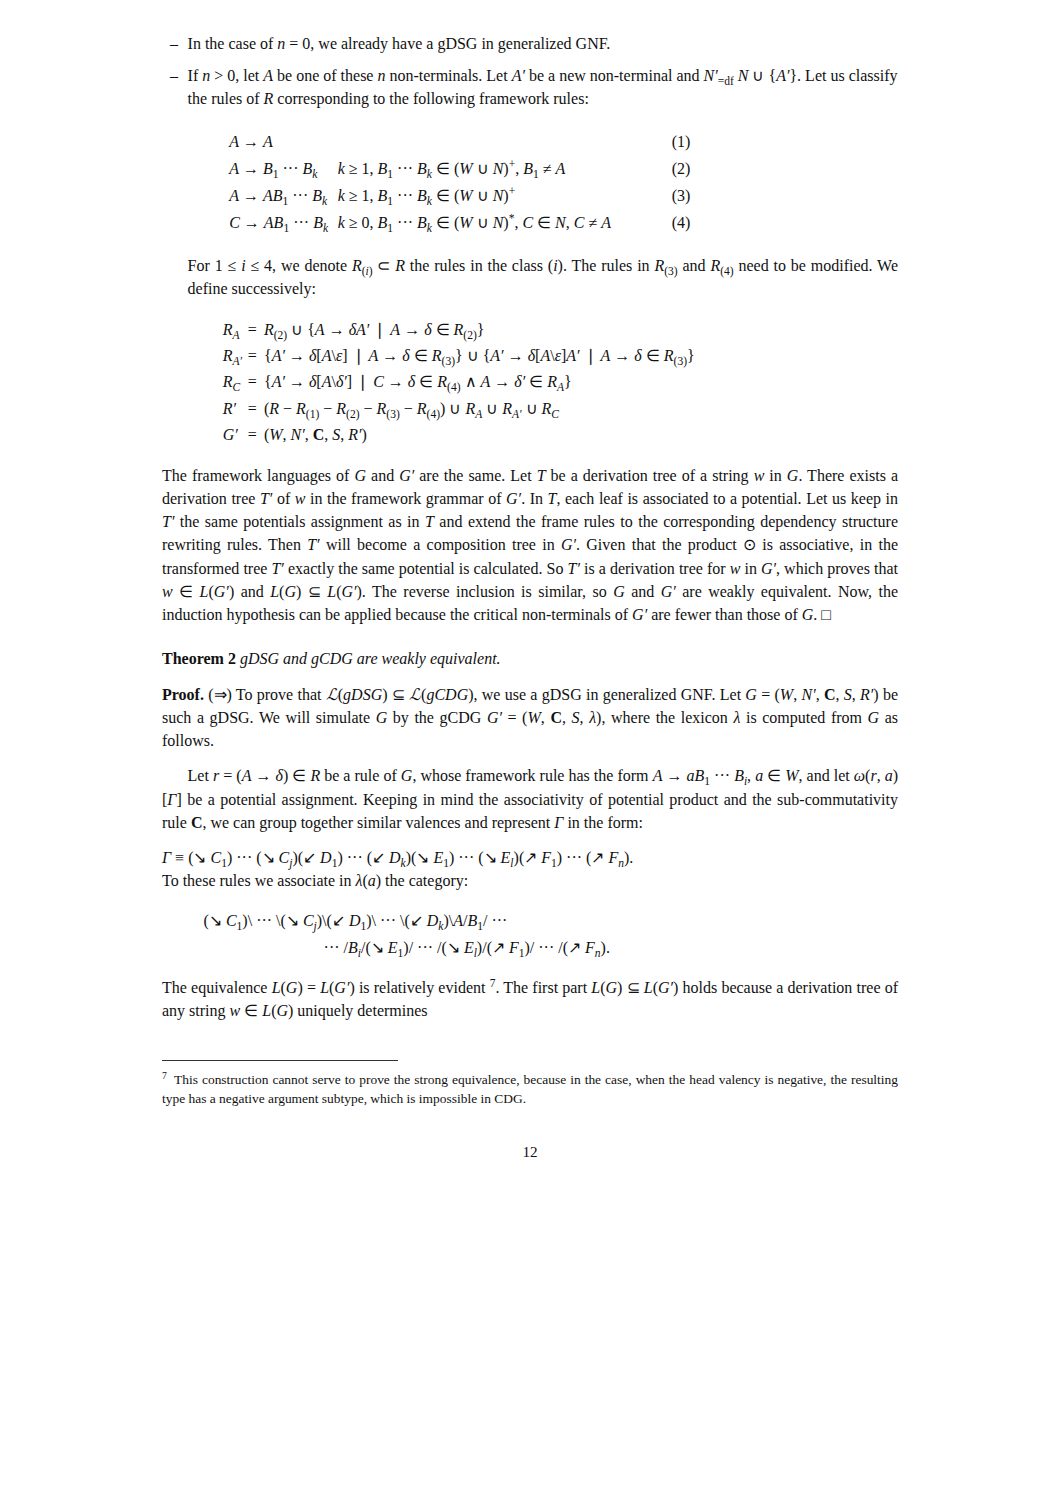In the case of n = 0, we already have a gDSG in generalized GNF.
If n > 0, let A be one of these n non-terminals. Let A′ be a new non-terminal and N′=df N ∪ {A′}. Let us classify the rules of R corresponding to the following framework rules:
| A → A | | (1) |
| A → B 1 ··· B k | k ≥ 1, B 1 ··· B k ∈ ( W ∪ N ) + , B 1 ≠ A | (2) |
| A → AB 1 ··· B k | k ≥ 1, B 1 ··· B k ∈ ( W ∪ N ) + | (3) |
| C → AB 1 ··· B k | k ≥ 0, B 1 ··· B k ∈ ( W ∪ N ) * , C ∈ N , C ≠ A | (4) |
For 1 ≤ i ≤ 4, we denote R(i) ⊂ R the rules in the class (i). The rules in R(3) and R(4) need to be modified. We define successively:
| R A | = | R (2) ∪ { A → δA′ ❘ A → δ ∈ R (2) } |
| R A′ | = | { A′ → δ [ A \ ε ] ❘ A → δ ∈ R (3) } ∪ { A′ → δ [ A \ ε ] A′ ❘ A → δ ∈ R (3) } |
| R C | = | { A′ → δ [ A \ δ′ ] ❘ C → δ ∈ R (4) ∧ A → δ′ ∈ R A } |
| R′ | = | ( R − R (1) − R (2) − R (3) − R (4) ) ∪ R A ∪ R A′ ∪ R C |
| G′ | = | ( W , N′ , C , S , R′ ) |
The framework languages of G and G′ are the same. Let T be a derivation tree of a string w in G. There exists a derivation tree T′ of w in the framework grammar of G′. In T, each leaf is associated to a potential. Let us keep in T′ the same potentials assignment as in T and extend the frame rules to the corresponding dependency structure rewriting rules. Then T′ will become a composition tree in G′. Given that the product ⊙ is associative, in the transformed tree T′ exactly the same potential is calculated. So T′ is a derivation tree for w in G′, which proves that w ∈ L(G′) and L(G) ⊆ L(G′). The reverse inclusion is similar, so G and G′ are weakly equivalent. Now, the induction hypothesis can be applied because the critical non-terminals of G′ are fewer than those of G. □
Theorem 2 gDSG and gCDG are weakly equivalent.
Proof. (⇒) To prove that ℒ(gDSG) ⊆ ℒ(gCDG), we use a gDSG in generalized GNF. Let G = (W, N′, C, S, R′) be such a gDSG. We will simulate G by the gCDG G′ = (W, C, S, λ), where the lexicon λ is computed from G as follows.
Let r = (A → δ) ∈ R be a rule of G, whose framework rule has the form A → aB1 ··· Bi, a ∈ W, and let ω(r, a)[Γ] be a potential assignment. Keeping in mind the associativity of potential product and the sub-commutativity rule C, we can group together similar valences and represent Γ in the form:
Γ ≡ (↘ C1) ··· (↘ Cj)(↙ D1) ··· (↙ Dk)(↘ E1) ··· (↘ El)(↗ F1) ··· (↗ Fn).
To these rules we associate in λ(a) the category:
(↘ C1)\ ··· \(↘ Cj)\(↙ D1)\ ··· \(↙ Dk)\A/B1/ ···
··· /Bi/(↘ E1)/ ··· /(↘ El)/(↗ F1)/ ··· /(↗ Fn).
The equivalence L(G) = L(G′) is relatively evident 7. The first part L(G) ⊆ L(G′) holds because a derivation tree of any string w ∈ L(G) uniquely determines
7 This construction cannot serve to prove the strong equivalence, because in the case, when the head valency is negative, the resulting type has a negative argument subtype, which is impossible in CDG.
12